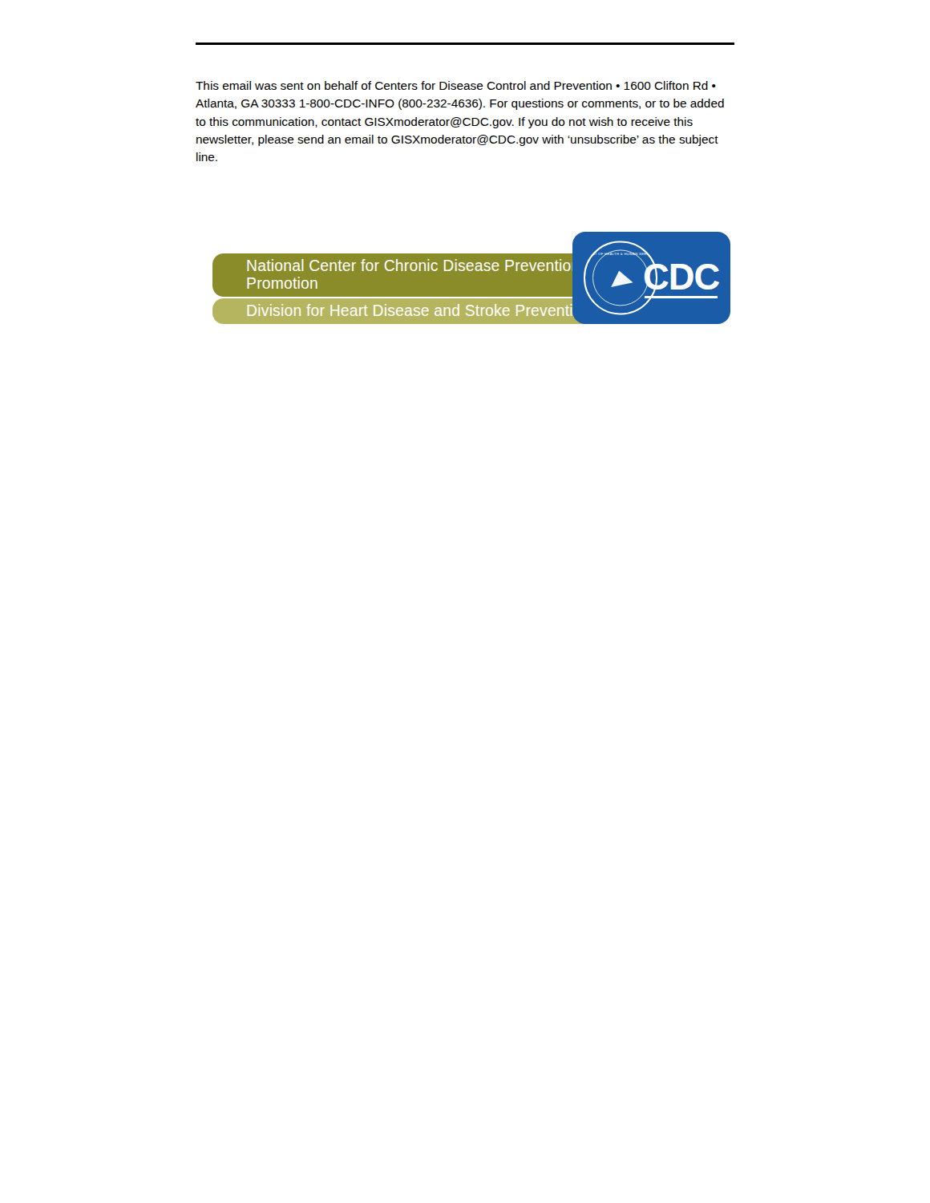This email was sent on behalf of Centers for Disease Control and Prevention • 1600 Clifton Rd • Atlanta, GA 30333 1-800-CDC-INFO (800-232-4636). For questions or comments, or to be added to this communication, contact GISXmoderator@CDC.gov. If you do not wish to receive this newsletter, please send an email to GISXmoderator@CDC.gov with ‘unsubscribe’ as the subject line.
National Center for Chronic Disease Prevention and Health Promotion Division for Heart Disease and Stroke Prevention
Department of Health & Human Services • USA
CDC